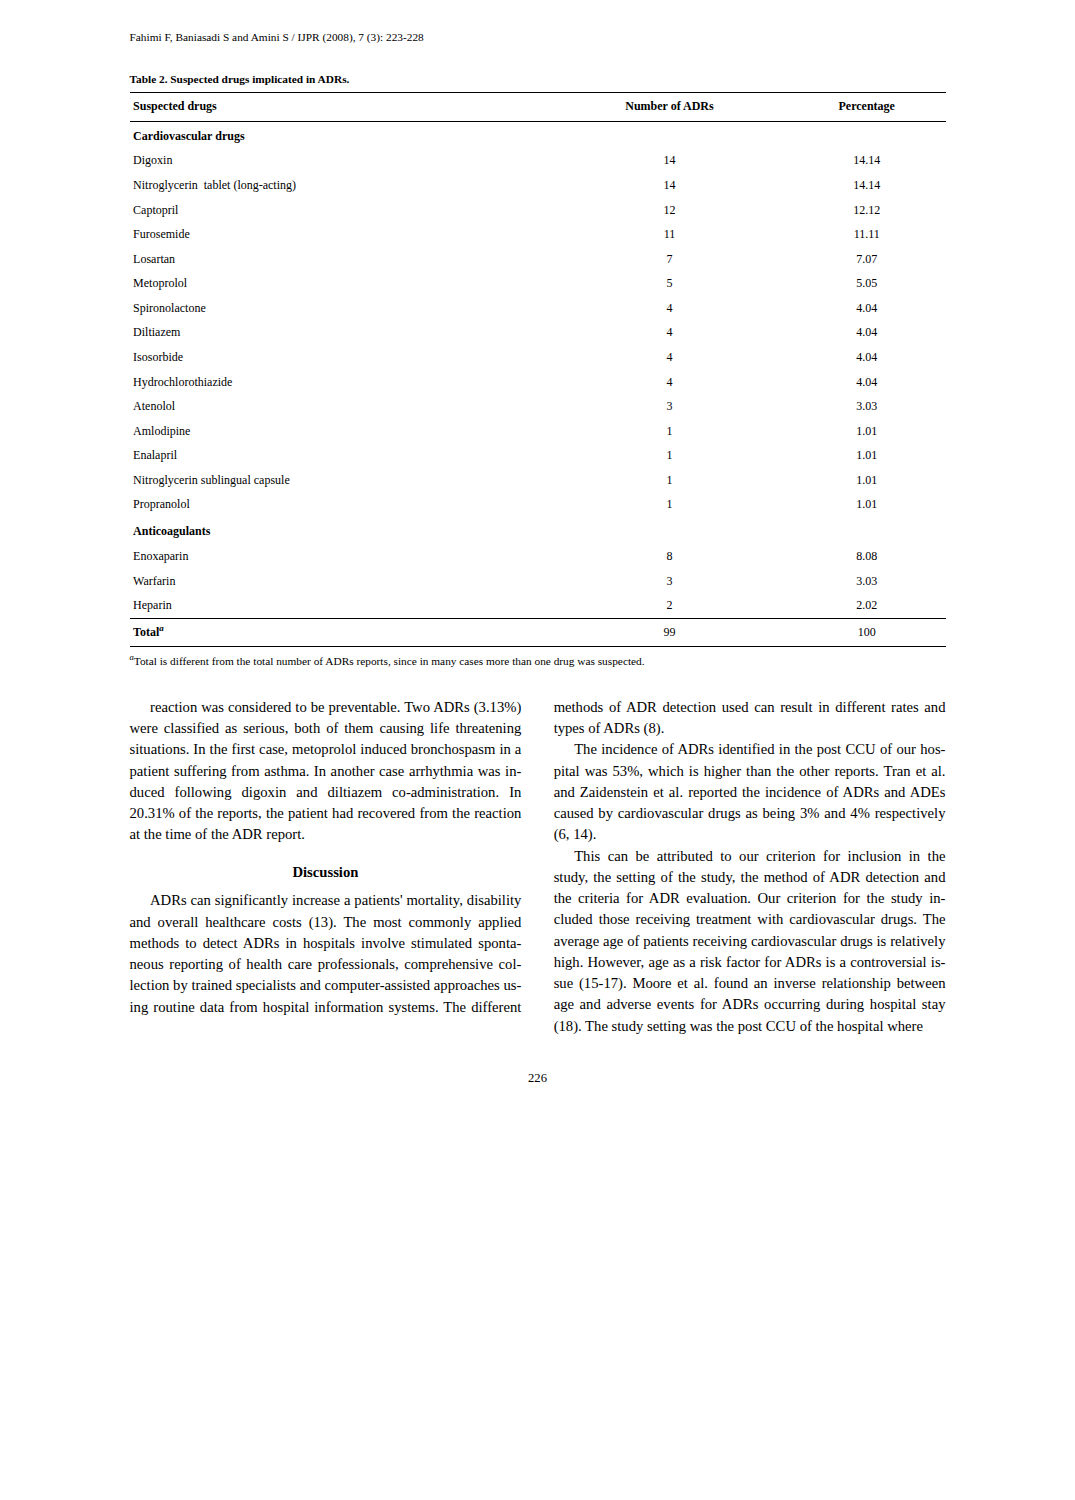Fahimi F, Baniasadi S and Amini S / IJPR (2008), 7 (3): 223-228
Table 2. Suspected drugs implicated in ADRs.
| Suspected drugs | Number of ADRs | Percentage |
| --- | --- | --- |
| Cardiovascular drugs | | |
| Digoxin | 14 | 14.14 |
| Nitroglycerin tablet (long-acting) | 14 | 14.14 |
| Captopril | 12 | 12.12 |
| Furosemide | 11 | 11.11 |
| Losartan | 7 | 7.07 |
| Metoprolol | 5 | 5.05 |
| Spironolactone | 4 | 4.04 |
| Diltiazem | 4 | 4.04 |
| Isosorbide | 4 | 4.04 |
| Hydrochlorothiazide | 4 | 4.04 |
| Atenolol | 3 | 3.03 |
| Amlodipine | 1 | 1.01 |
| Enalapril | 1 | 1.01 |
| Nitroglycerin sublingual capsule | 1 | 1.01 |
| Propranolol | 1 | 1.01 |
| Anticoagulants | | |
| Enoxaparin | 8 | 8.08 |
| Warfarin | 3 | 3.03 |
| Heparin | 2 | 2.02 |
| Total a | 99 | 100 |
aTotal is different from the total number of ADRs reports, since in many cases more than one drug was suspected.
reaction was considered to be preventable. Two ADRs (3.13%) were classified as serious, both of them causing life threatening situations. In the first case, metoprolol induced bronchospasm in a patient suffering from asthma. In another case arrhythmia was induced following digoxin and diltiazem co-administration. In 20.31% of the reports, the patient had recovered from the reaction at the time of the ADR report.
Discussion
ADRs can significantly increase a patients' mortality, disability and overall healthcare costs (13). The most commonly applied methods to detect ADRs in hospitals involve stimulated spontaneous reporting of health care professionals, comprehensive collection by trained specialists and computer-assisted approaches using routine data from hospital information systems. The different methods of ADR detection used can result in different rates and types of ADRs (8).
The incidence of ADRs identified in the post CCU of our hospital was 53%, which is higher than the other reports. Tran et al. and Zaidenstein et al. reported the incidence of ADRs and ADEs caused by cardiovascular drugs as being 3% and 4% respectively (6, 14).
This can be attributed to our criterion for inclusion in the study, the setting of the study, the method of ADR detection and the criteria for ADR evaluation. Our criterion for the study included those receiving treatment with cardiovascular drugs. The average age of patients receiving cardiovascular drugs is relatively high. However, age as a risk factor for ADRs is a controversial issue (15-17). Moore et al. found an inverse relationship between age and adverse events for ADRs occurring during hospital stay (18). The study setting was the post CCU of the hospital where
226